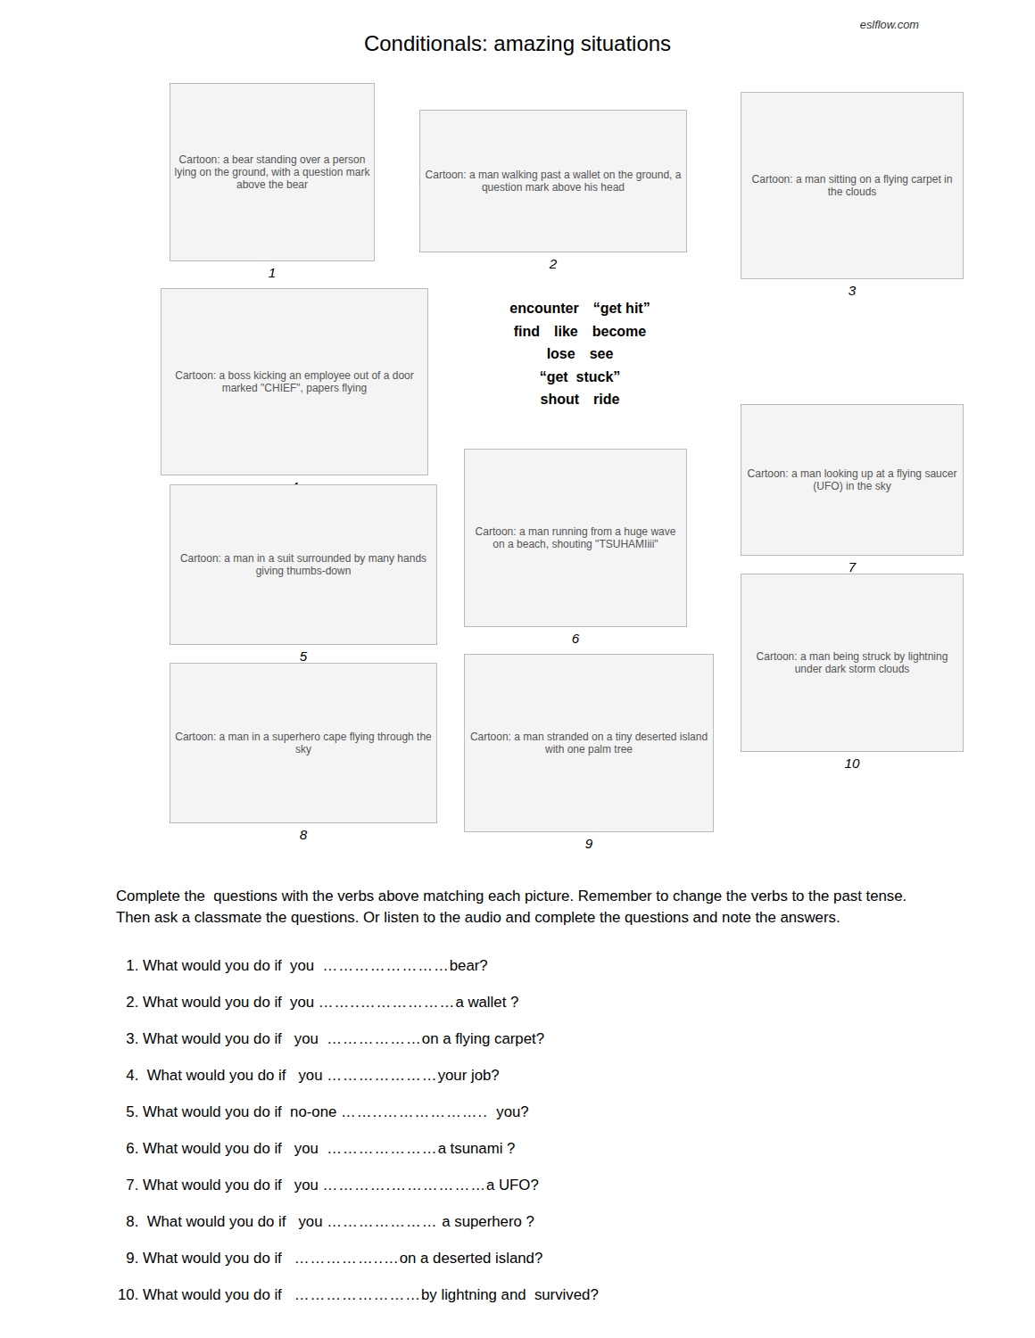eslflow.com
Conditionals: amazing situations
Cartoon: a bear standing over a person lying on the ground, with a question mark above the bear
1
Cartoon: a man walking past a wallet on the ground, a question mark above his head
2
Cartoon: a man sitting on a flying carpet in the clouds
3
Cartoon: a boss kicking an employee out of a door marked "CHIEF", papers flying
4
Cartoon: a man in a suit surrounded by many hands giving thumbs-down
5
Cartoon: a man running from a huge wave on a beach, shouting "TSUHAMIiii"
6
Cartoon: a man looking up at a flying saucer (UFO) in the sky
7
Cartoon: a man in a superhero cape flying through the sky
8
Cartoon: a man stranded on a tiny deserted island with one palm tree
9
Cartoon: a man being struck by lightning under dark storm clouds
10
encounter“get hit”
find like become
lose see
“get stuck”
shout ride
Complete the questions with the verbs above matching each picture. Remember to change the verbs to the past tense. Then ask a classmate the questions. Or listen to the audio and complete the questions and note the answers.
What would you do if you ……………………bear?
What would you do if you ……..………………a wallet ?
What would you do if you ………………on a flying carpet?
What would you do if you …………………your job?
What would you do if no-one ……..……………….. you?
What would you do if you …………………a tsunami ?
What would you do if you ………….………………a UFO?
What would you do if you ………………… a superhero ?
What would you do if ……………..…on a deserted island?
What would you do if ……………………by lightning and survived?